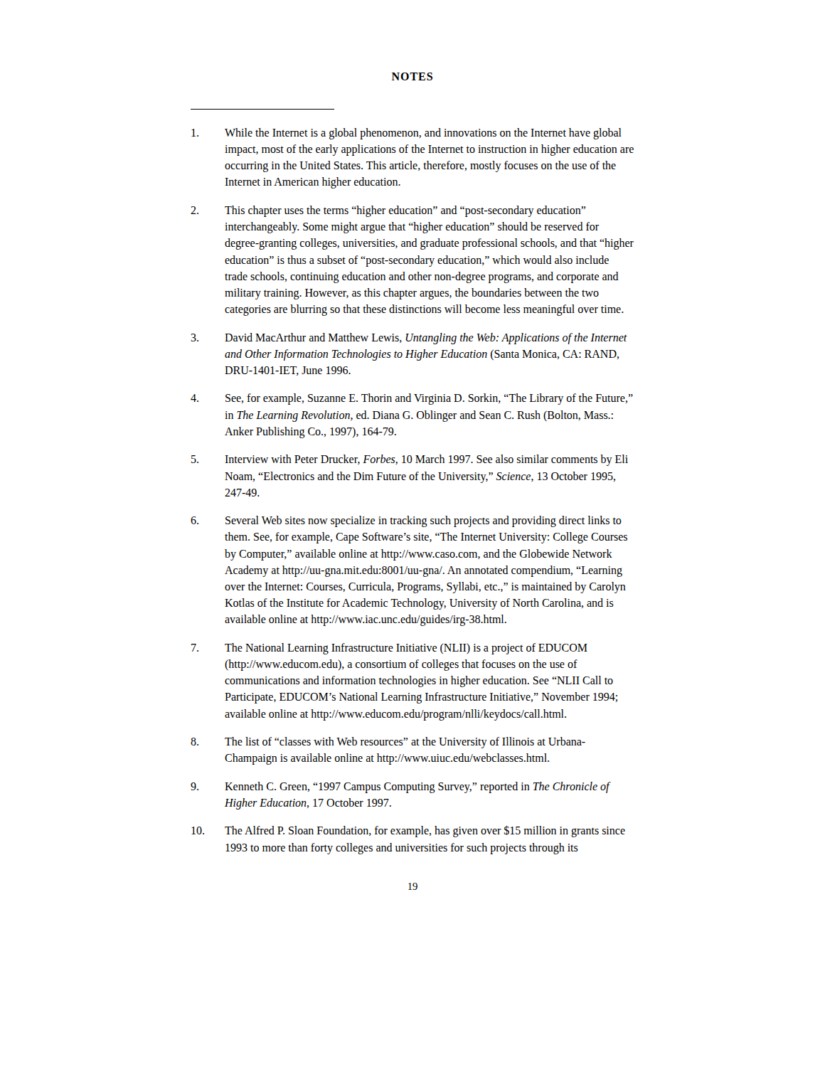NOTES
1. While the Internet is a global phenomenon, and innovations on the Internet have global impact, most of the early applications of the Internet to instruction in higher education are occurring in the United States. This article, therefore, mostly focuses on the use of the Internet in American higher education.
2. This chapter uses the terms “higher education” and “post-secondary education” interchangeably. Some might argue that “higher education” should be reserved for degree-granting colleges, universities, and graduate professional schools, and that “higher education” is thus a subset of “post-secondary education,” which would also include trade schools, continuing education and other non-degree programs, and corporate and military training. However, as this chapter argues, the boundaries between the two categories are blurring so that these distinctions will become less meaningful over time.
3. David MacArthur and Matthew Lewis, Untangling the Web: Applications of the Internet and Other Information Technologies to Higher Education (Santa Monica, CA: RAND, DRU-1401-IET, June 1996.
4. See, for example, Suzanne E. Thorin and Virginia D. Sorkin, “The Library of the Future,” in The Learning Revolution, ed. Diana G. Oblinger and Sean C. Rush (Bolton, Mass.: Anker Publishing Co., 1997), 164-79.
5. Interview with Peter Drucker, Forbes, 10 March 1997. See also similar comments by Eli Noam, “Electronics and the Dim Future of the University,” Science, 13 October 1995, 247-49.
6. Several Web sites now specialize in tracking such projects and providing direct links to them. See, for example, Cape Software’s site, “The Internet University: College Courses by Computer,” available online at http://www.caso.com, and the Globewide Network Academy at http://uu-gna.mit.edu:8001/uu-gna/. An annotated compendium, “Learning over the Internet: Courses, Curricula, Programs, Syllabi, etc.,” is maintained by Carolyn Kotlas of the Institute for Academic Technology, University of North Carolina, and is available online at http://www.iac.unc.edu/guides/irg-38.html.
7. The National Learning Infrastructure Initiative (NLII) is a project of EDUCOM (http://www.educom.edu), a consortium of colleges that focuses on the use of communications and information technologies in higher education. See “NLII Call to Participate, EDUCOM’s National Learning Infrastructure Initiative,” November 1994; available online at http://www.educom.edu/program/nlli/keydocs/call.html.
8. The list of “classes with Web resources” at the University of Illinois at Urbana-Champaign is available online at http://www.uiuc.edu/webclasses.html.
9. Kenneth C. Green, “1997 Campus Computing Survey,” reported in The Chronicle of Higher Education, 17 October 1997.
10. The Alfred P. Sloan Foundation, for example, has given over $15 million in grants since 1993 to more than forty colleges and universities for such projects through its
19